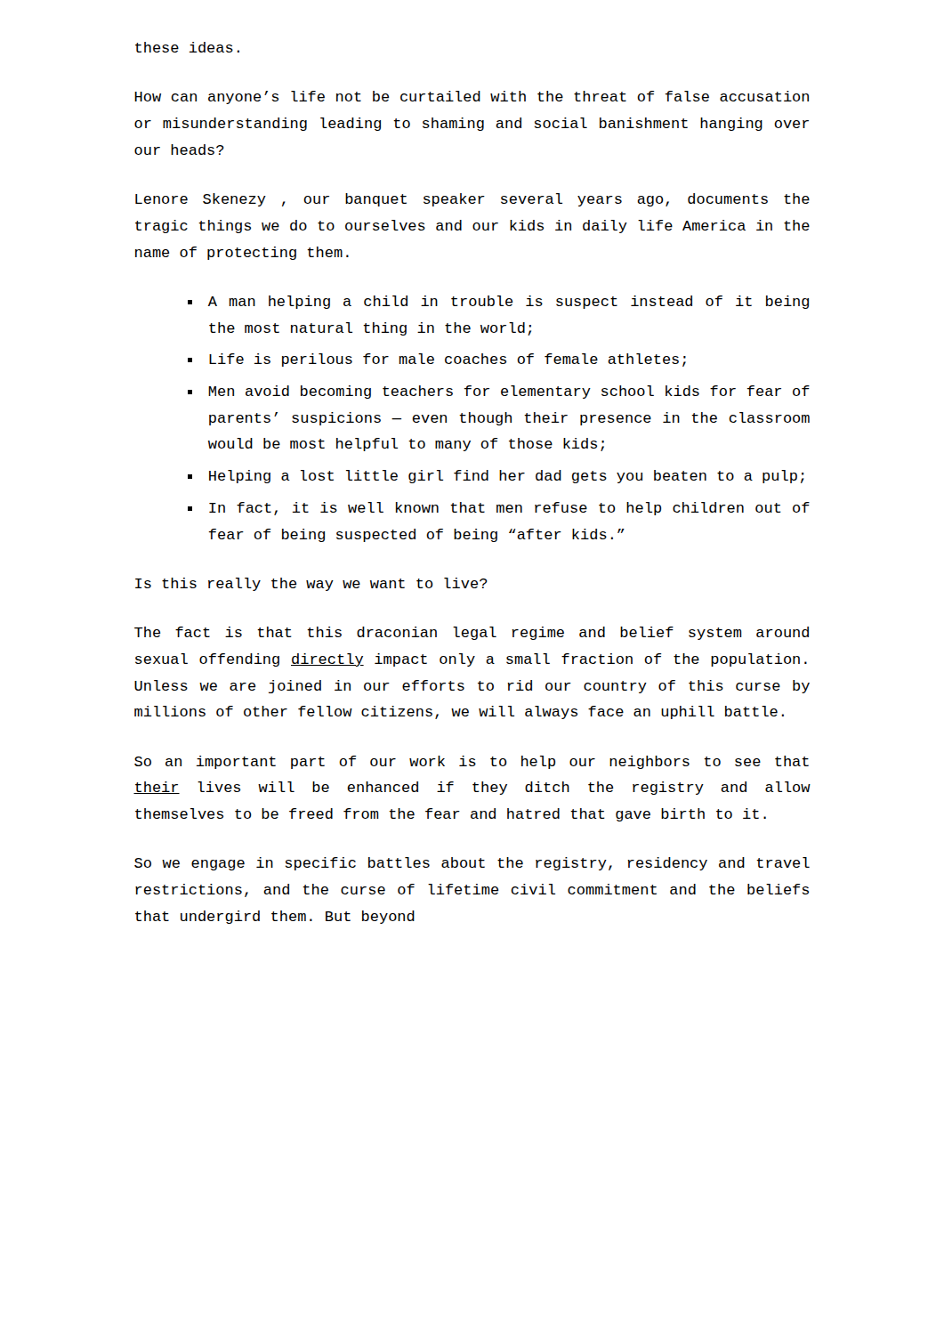these ideas.
How can anyone’s life not be curtailed with the threat of false accusation or misunderstanding leading to shaming and social banishment hanging over our heads?
Lenore Skenezy , our banquet speaker several years ago, documents the tragic things we do to ourselves and our kids in daily life America in the name of protecting them.
A man helping a child in trouble is suspect instead of it being the most natural thing in the world;
Life is perilous for male coaches of female athletes;
Men avoid becoming teachers for elementary school kids for fear of parents’ suspicions — even though their presence in the classroom would be most helpful to many of those kids;
Helping a lost little girl find her dad gets you beaten to a pulp;
In fact, it is well known that men refuse to help children out of fear of being suspected of being “after kids.”
Is this really the way we want to live?
The fact is that this draconian legal regime and belief system around sexual offending directly impact only a small fraction of the population. Unless we are joined in our efforts to rid our country of this curse by millions of other fellow citizens, we will always face an uphill battle.
So an important part of our work is to help our neighbors to see that their lives will be enhanced if they ditch the registry and allow themselves to be freed from the fear and hatred that gave birth to it.
So we engage in specific battles about the registry, residency and travel restrictions, and the curse of lifetime civil commitment and the beliefs that undergird them. But beyond